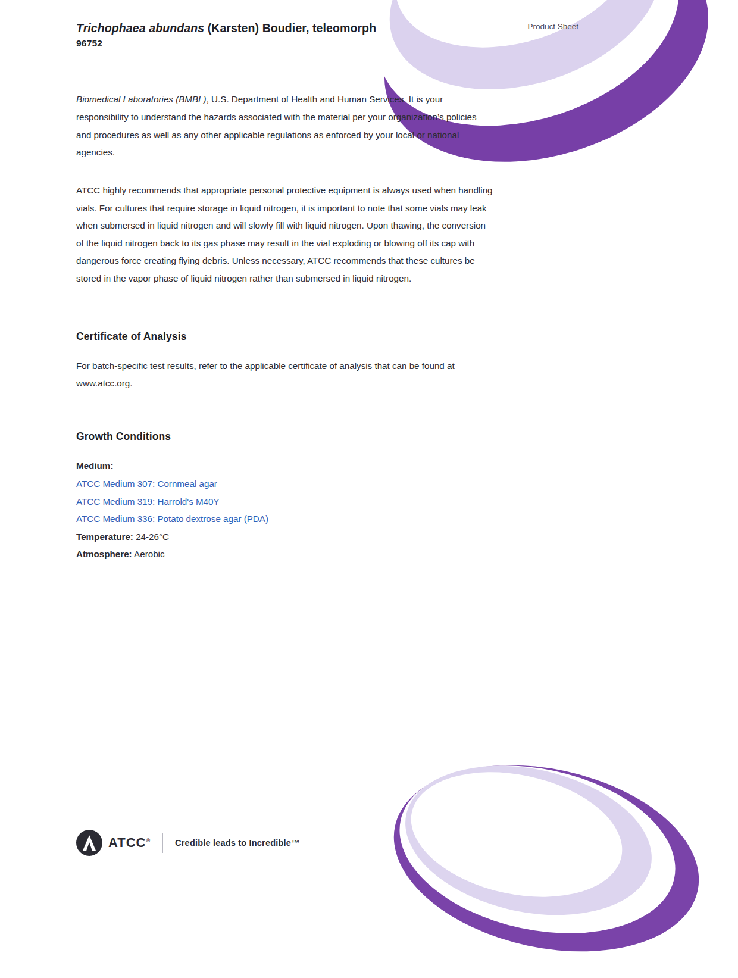Trichophaea abundans (Karsten) Boudier, teleomorph
96752
Product Sheet
Biomedical Laboratories (BMBL), U.S. Department of Health and Human Services. It is your responsibility to understand the hazards associated with the material per your organization’s policies and procedures as well as any other applicable regulations as enforced by your local or national agencies.
ATCC highly recommends that appropriate personal protective equipment is always used when handling vials. For cultures that require storage in liquid nitrogen, it is important to note that some vials may leak when submersed in liquid nitrogen and will slowly fill with liquid nitrogen. Upon thawing, the conversion of the liquid nitrogen back to its gas phase may result in the vial exploding or blowing off its cap with dangerous force creating flying debris. Unless necessary, ATCC recommends that these cultures be stored in the vapor phase of liquid nitrogen rather than submersed in liquid nitrogen.
Certificate of Analysis
For batch-specific test results, refer to the applicable certificate of analysis that can be found at www.atcc.org.
Growth Conditions
Medium:
ATCC Medium 307: Cornmeal agar
ATCC Medium 319: Harrold's M40Y
ATCC Medium 336: Potato dextrose agar (PDA)
Temperature: 24-26°C
Atmosphere: Aerobic
ATCC®
Credible leads to Incredible™
www.atcc.org
Page 2 of 6